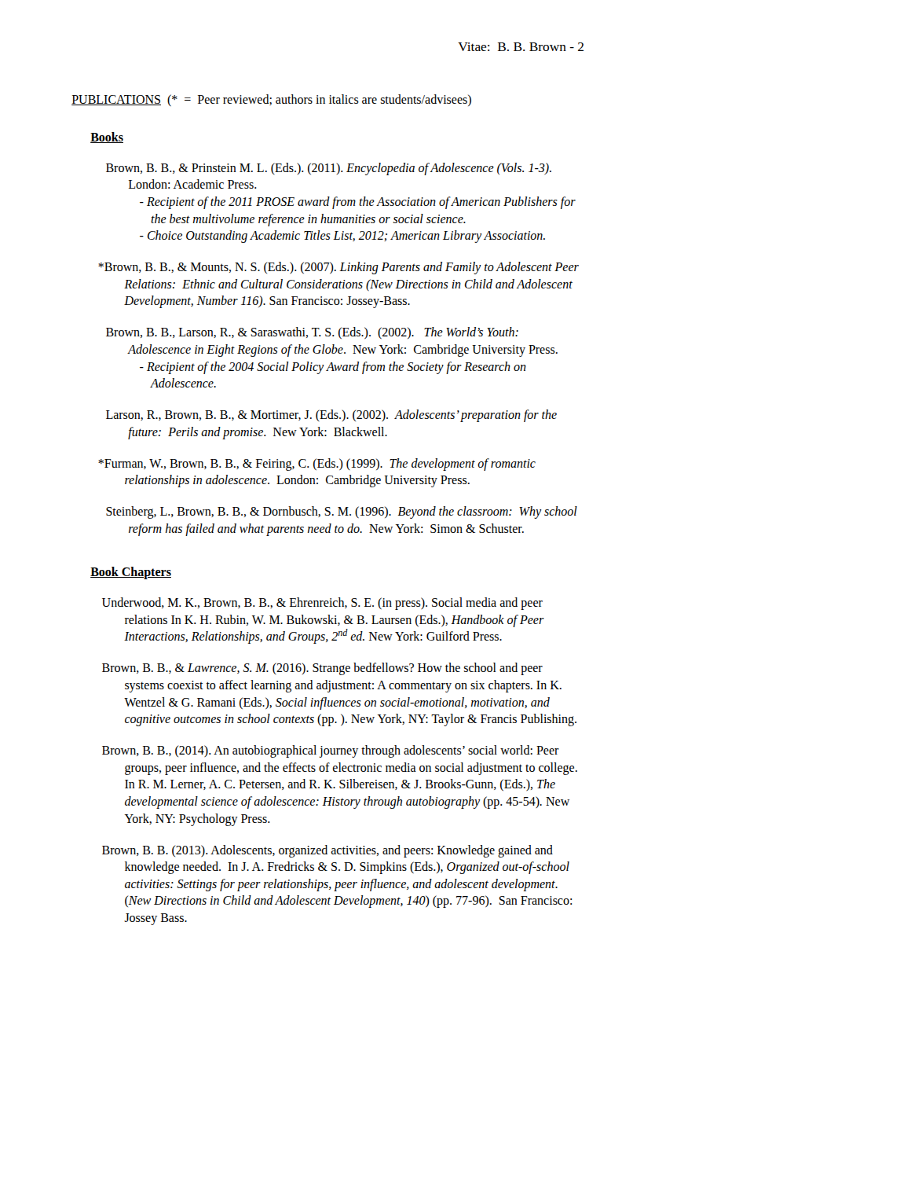Vitae: B. B. Brown - 2
PUBLICATIONS (* = Peer reviewed; authors in italics are students/advisees)
Books
Brown, B. B., & Prinstein M. L. (Eds.). (2011). Encyclopedia of Adolescence (Vols. 1-3). London: Academic Press. - Recipient of the 2011 PROSE award from the Association of American Publishers for the best multivolume reference in humanities or social science. - Choice Outstanding Academic Titles List, 2012; American Library Association.
*Brown, B. B., & Mounts, N. S. (Eds.). (2007). Linking Parents and Family to Adolescent Peer Relations: Ethnic and Cultural Considerations (New Directions in Child and Adolescent Development, Number 116). San Francisco: Jossey-Bass.
Brown, B. B., Larson, R., & Saraswathi, T. S. (Eds.). (2002). The World’s Youth: Adolescence in Eight Regions of the Globe. New York: Cambridge University Press. - Recipient of the 2004 Social Policy Award from the Society for Research on Adolescence.
Larson, R., Brown, B. B., & Mortimer, J. (Eds.). (2002). Adolescents’ preparation for the future: Perils and promise. New York: Blackwell.
*Furman, W., Brown, B. B., & Feiring, C. (Eds.) (1999). The development of romantic relationships in adolescence. London: Cambridge University Press.
Steinberg, L., Brown, B. B., & Dornbusch, S. M. (1996). Beyond the classroom: Why school reform has failed and what parents need to do. New York: Simon & Schuster.
Book Chapters
Underwood, M. K., Brown, B. B., & Ehrenreich, S. E. (in press). Social media and peer relations In K. H. Rubin, W. M. Bukowski, & B. Laursen (Eds.), Handbook of Peer Interactions, Relationships, and Groups, 2nd ed. New York: Guilford Press.
Brown, B. B., & Lawrence, S. M. (2016). Strange bedfellows? How the school and peer systems coexist to affect learning and adjustment: A commentary on six chapters. In K. Wentzel & G. Ramani (Eds.), Social influences on social-emotional, motivation, and cognitive outcomes in school contexts (pp. ). New York, NY: Taylor & Francis Publishing.
Brown, B. B., (2014). An autobiographical journey through adolescents’ social world: Peer groups, peer influence, and the effects of electronic media on social adjustment to college. In R. M. Lerner, A. C. Petersen, and R. K. Silbereisen, & J. Brooks-Gunn, (Eds.), The developmental science of adolescence: History through autobiography (pp. 45-54). New York, NY: Psychology Press.
Brown, B. B. (2013). Adolescents, organized activities, and peers: Knowledge gained and knowledge needed. In J. A. Fredricks & S. D. Simpkins (Eds.), Organized out-of-school activities: Settings for peer relationships, peer influence, and adolescent development. (New Directions in Child and Adolescent Development, 140) (pp. 77-96). San Francisco: Jossey Bass.